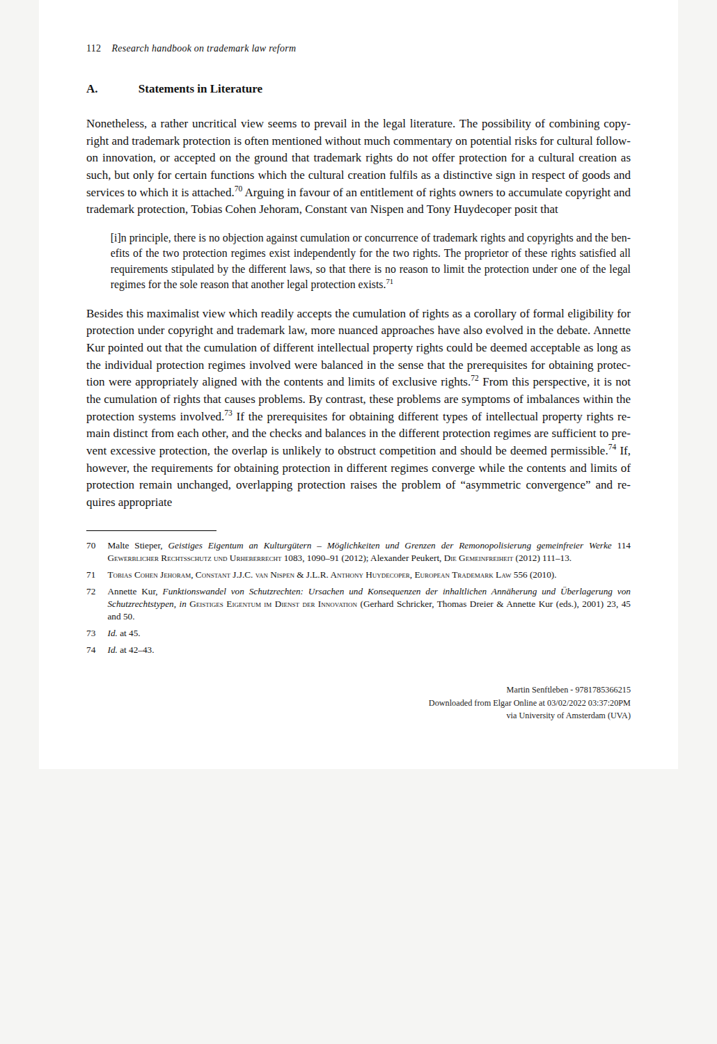112 Research handbook on trademark law reform
A. Statements in Literature
Nonetheless, a rather uncritical view seems to prevail in the legal literature. The possibility of combining copyright and trademark protection is often mentioned without much commentary on potential risks for cultural follow-on innovation, or accepted on the ground that trademark rights do not offer protection for a cultural creation as such, but only for certain functions which the cultural creation fulfils as a distinctive sign in respect of goods and services to which it is attached.70 Arguing in favour of an entitlement of rights owners to accumulate copyright and trademark protection, Tobias Cohen Jehoram, Constant van Nispen and Tony Huydecoper posit that
[i]n principle, there is no objection against cumulation or concurrence of trademark rights and copyrights and the benefits of the two protection regimes exist independently for the two rights. The proprietor of these rights satisfied all requirements stipulated by the different laws, so that there is no reason to limit the protection under one of the legal regimes for the sole reason that another legal protection exists.71
Besides this maximalist view which readily accepts the cumulation of rights as a corollary of formal eligibility for protection under copyright and trademark law, more nuanced approaches have also evolved in the debate. Annette Kur pointed out that the cumulation of different intellectual property rights could be deemed acceptable as long as the individual protection regimes involved were balanced in the sense that the prerequisites for obtaining protection were appropriately aligned with the contents and limits of exclusive rights.72 From this perspective, it is not the cumulation of rights that causes problems. By contrast, these problems are symptoms of imbalances within the protection systems involved.73 If the prerequisites for obtaining different types of intellectual property rights remain distinct from each other, and the checks and balances in the different protection regimes are sufficient to prevent excessive protection, the overlap is unlikely to obstruct competition and should be deemed permissible.74 If, however, the requirements for obtaining protection in different regimes converge while the contents and limits of protection remain unchanged, overlapping protection raises the problem of “asymmetric convergence” and requires appropriate
70 Malte Stieper, Geistiges Eigentum an Kulturgütern – Möglichkeiten und Grenzen der Remonopolisierung gemeinfreier Werke 114 Gewerblicher Rechtsschutz und Urheberrecht 1083, 1090–91 (2012); Alexander Peukert, Die Gemeinfreiheit (2012) 111–13.
71 Tobias Cohen Jehoram, Constant J.J.C. van Nispen & J.L.R. Anthony Huydecoper, European Trademark Law 556 (2010).
72 Annette Kur, Funktionswandel von Schutzrechten: Ursachen und Konsequenzen der inhaltlichen Annäherung und Überlagerung von Schutzrechtstypen, in Geistiges Eigentum im Dienst der Innovation (Gerhard Schricker, Thomas Dreier & Annette Kur (eds.), 2001) 23, 45 and 50.
73 Id. at 45.
74 Id. at 42–43.
Martin Senftleben - 9781785366215
Downloaded from Elgar Online at 03/02/2022 03:37:20PM
via University of Amsterdam (UVA)